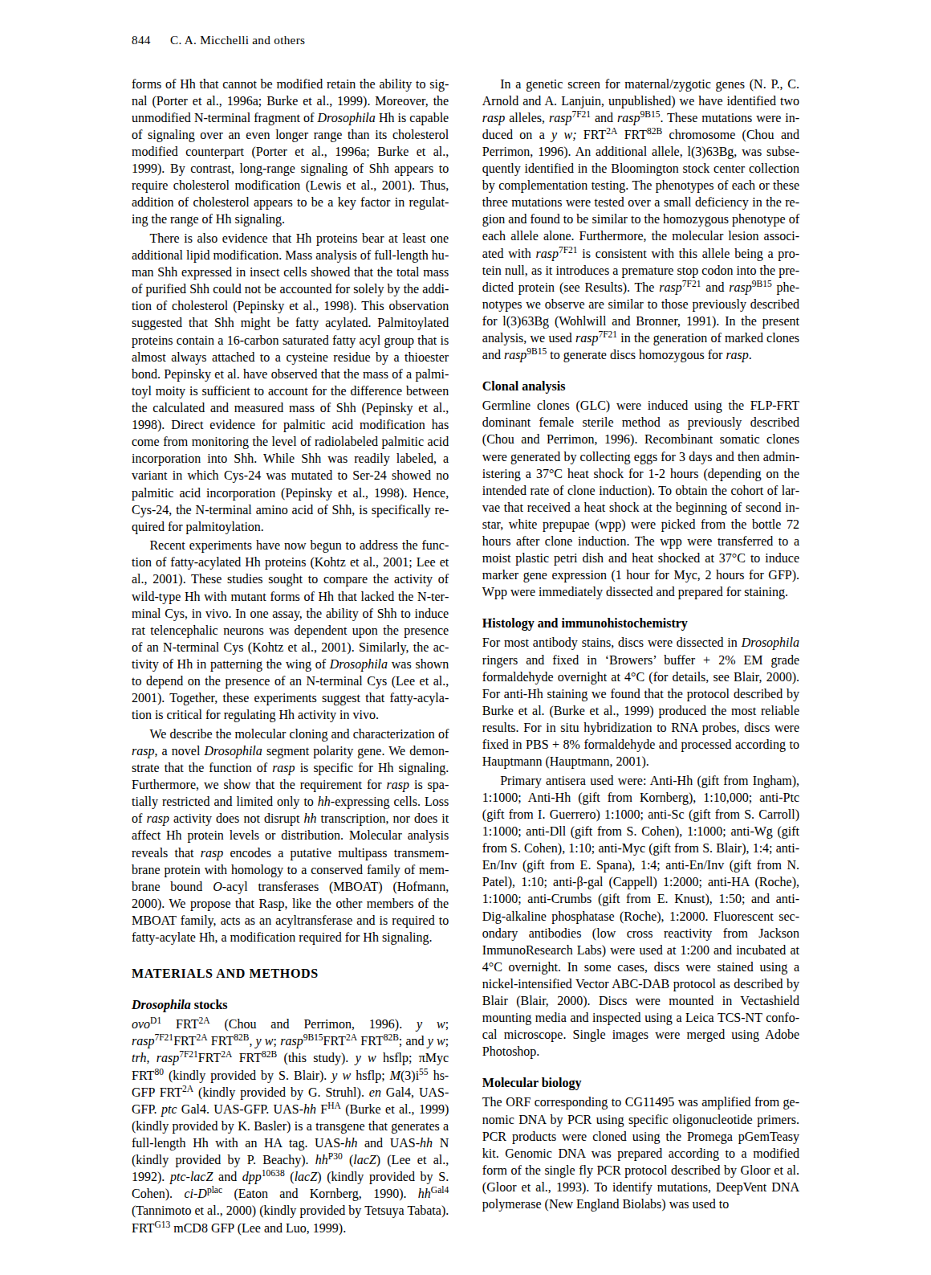844 C. A. Micchelli and others
forms of Hh that cannot be modified retain the ability to signal (Porter et al., 1996a; Burke et al., 1999). Moreover, the unmodified N-terminal fragment of Drosophila Hh is capable of signaling over an even longer range than its cholesterol modified counterpart (Porter et al., 1996a; Burke et al., 1999). By contrast, long-range signaling of Shh appears to require cholesterol modification (Lewis et al., 2001). Thus, addition of cholesterol appears to be a key factor in regulating the range of Hh signaling.
There is also evidence that Hh proteins bear at least one additional lipid modification. Mass analysis of full-length human Shh expressed in insect cells showed that the total mass of purified Shh could not be accounted for solely by the addition of cholesterol (Pepinsky et al., 1998). This observation suggested that Shh might be fatty acylated. Palmitoylated proteins contain a 16-carbon saturated fatty acyl group that is almost always attached to a cysteine residue by a thioester bond. Pepinsky et al. have observed that the mass of a palmitoyl moity is sufficient to account for the difference between the calculated and measured mass of Shh (Pepinsky et al., 1998). Direct evidence for palmitic acid modification has come from monitoring the level of radiolabeled palmitic acid incorporation into Shh. While Shh was readily labeled, a variant in which Cys-24 was mutated to Ser-24 showed no palmitic acid incorporation (Pepinsky et al., 1998). Hence, Cys-24, the N-terminal amino acid of Shh, is specifically required for palmitoylation.
Recent experiments have now begun to address the function of fatty-acylated Hh proteins (Kohtz et al., 2001; Lee et al., 2001). These studies sought to compare the activity of wild-type Hh with mutant forms of Hh that lacked the N-terminal Cys, in vivo. In one assay, the ability of Shh to induce rat telencephalic neurons was dependent upon the presence of an N-terminal Cys (Kohtz et al., 2001). Similarly, the activity of Hh in patterning the wing of Drosophila was shown to depend on the presence of an N-terminal Cys (Lee et al., 2001). Together, these experiments suggest that fatty-acylation is critical for regulating Hh activity in vivo.
We describe the molecular cloning and characterization of rasp, a novel Drosophila segment polarity gene. We demonstrate that the function of rasp is specific for Hh signaling. Furthermore, we show that the requirement for rasp is spatially restricted and limited only to hh-expressing cells. Loss of rasp activity does not disrupt hh transcription, nor does it affect Hh protein levels or distribution. Molecular analysis reveals that rasp encodes a putative multipass transmembrane protein with homology to a conserved family of membrane bound O-acyl transferases (MBOAT) (Hofmann, 2000). We propose that Rasp, like the other members of the MBOAT family, acts as an acyltransferase and is required to fatty-acylate Hh, a modification required for Hh signaling.
Materials and methods
Drosophila stocks
ovoD1 FRT2A (Chou and Perrimon, 1996). y w; rasp7F21FRT2A FRT82B, y w; rasp9B15FRT2A FRT82B; and y w; trh, rasp7F21FRT2A FRT82B (this study). y w hsflp; πMyc FRT80 (kindly provided by S. Blair). y w hsflp; M(3)i55 hsGFP FRT2A (kindly provided by G. Struhl). en Gal4, UAS-GFP. ptc Gal4. UAS-GFP. UAS-hh FHA (Burke et al., 1999) (kindly provided by K. Basler) is a transgene that generates a full-length Hh with an HA tag. UAS-hh and UAS-hh N (kindly provided by P. Beachy). hhP30 (lacZ) (Lee et al., 1992). ptc-lacZ and dpp10638 (lacZ) (kindly provided by S. Cohen). ci-Dplac (Eaton and Kornberg, 1990). hhGal4 (Tannimoto et al., 2000) (kindly provided by Tetsuya Tabata). FRTG13 mCD8 GFP (Lee and Luo, 1999).
In a genetic screen for maternal/zygotic genes (N. P., C. Arnold and A. Lanjuin, unpublished) we have identified two rasp alleles, rasp7F21 and rasp9B15. These mutations were induced on a y w; FRT2A FRT82B chromosome (Chou and Perrimon, 1996). An additional allele, l(3)63Bg, was subsequently identified in the Bloomington stock center collection by complementation testing. The phenotypes of each or these three mutations were tested over a small deficiency in the region and found to be similar to the homozygous phenotype of each allele alone. Furthermore, the molecular lesion associated with rasp7F21 is consistent with this allele being a protein null, as it introduces a premature stop codon into the predicted protein (see Results). The rasp7F21 and rasp9B15 phenotypes we observe are similar to those previously described for l(3)63Bg (Wohlwill and Bronner, 1991). In the present analysis, we used rasp7F21 in the generation of marked clones and rasp9B15 to generate discs homozygous for rasp.
Clonal analysis
Germline clones (GLC) were induced using the FLP-FRT dominant female sterile method as previously described (Chou and Perrimon, 1996). Recombinant somatic clones were generated by collecting eggs for 3 days and then administering a 37°C heat shock for 1-2 hours (depending on the intended rate of clone induction). To obtain the cohort of larvae that received a heat shock at the beginning of second instar, white prepupae (wpp) were picked from the bottle 72 hours after clone induction. The wpp were transferred to a moist plastic petri dish and heat shocked at 37°C to induce marker gene expression (1 hour for Myc, 2 hours for GFP). Wpp were immediately dissected and prepared for staining.
Histology and immunohistochemistry
For most antibody stains, discs were dissected in Drosophila ringers and fixed in ‘Browers’ buffer + 2% EM grade formaldehyde overnight at 4°C (for details, see Blair, 2000). For anti-Hh staining we found that the protocol described by Burke et al. (Burke et al., 1999) produced the most reliable results. For in situ hybridization to RNA probes, discs were fixed in PBS + 8% formaldehyde and processed according to Hauptmann (Hauptmann, 2001).
Primary antisera used were: Anti-Hh (gift from Ingham), 1:1000; Anti-Hh (gift from Kornberg), 1:10,000; anti-Ptc (gift from I. Guerrero) 1:1000; anti-Sc (gift from S. Carroll) 1:1000; anti-Dll (gift from S. Cohen), 1:1000; anti-Wg (gift from S. Cohen), 1:10; anti-Myc (gift from S. Blair), 1:4; anti-En/Inv (gift from E. Spana), 1:4; anti-En/Inv (gift from N. Patel), 1:10; anti-β-gal (Cappell) 1:2000; anti-HA (Roche), 1:1000; anti-Crumbs (gift from E. Knust), 1:50; and anti-Dig-alkaline phosphatase (Roche), 1:2000. Fluorescent secondary antibodies (low cross reactivity from Jackson ImmunoResearch Labs) were used at 1:200 and incubated at 4°C overnight. In some cases, discs were stained using a nickel-intensified Vector ABC-DAB protocol as described by Blair (Blair, 2000). Discs were mounted in Vectashield mounting media and inspected using a Leica TCS-NT confocal microscope. Single images were merged using Adobe Photoshop.
Molecular biology
The ORF corresponding to CG11495 was amplified from genomic DNA by PCR using specific oligonucleotide primers. PCR products were cloned using the Promega pGemTeasy kit. Genomic DNA was prepared according to a modified form of the single fly PCR protocol described by Gloor et al. (Gloor et al., 1993). To identify mutations, DeepVent DNA polymerase (New England Biolabs) was used to